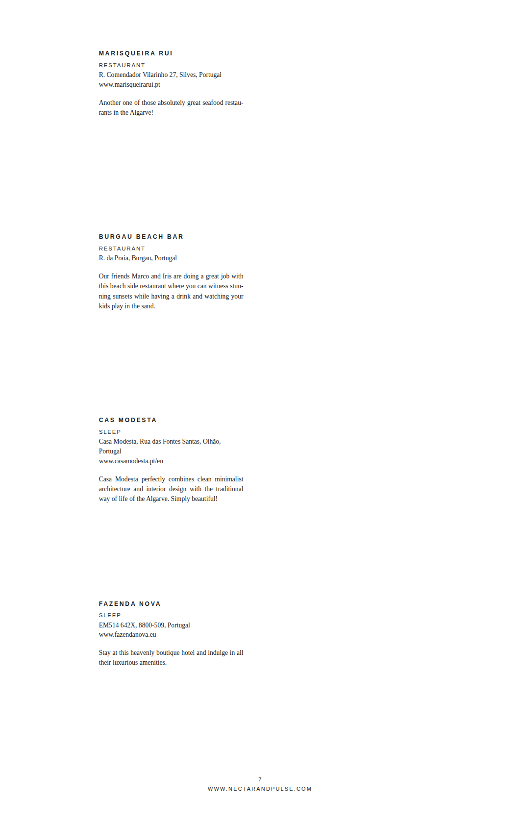Marisqueira Rui
Restaurant
R. Comendador Vilarinho 27, Silves, Portugal
www.marisqueirarui.pt
Another one of those absolutely great seafood restaurants in the Algarve!
Burgau Beach Bar
Restaurant
R. da Praia, Burgau, Portugal
Our friends Marco and Iris are doing a great job with this beach side restaurant where you can witness stunning sunsets while having a drink and watching your kids play in the sand.
Cas Modesta
Sleep
Casa Modesta, Rua das Fontes Santas, Olhão, Portugal
www.casamodesta.pt/en
Casa Modesta perfectly combines clean minimalist architecture and interior design with the traditional way of life of the Algarve. Simply beautiful!
Fazenda Nova
Sleep
EM514 642X, 8800-509, Portugal
www.fazendanova.eu
Stay at this heavenly boutique hotel and indulge in all their luxurious amenities.
7
www.nectarandpulse.com